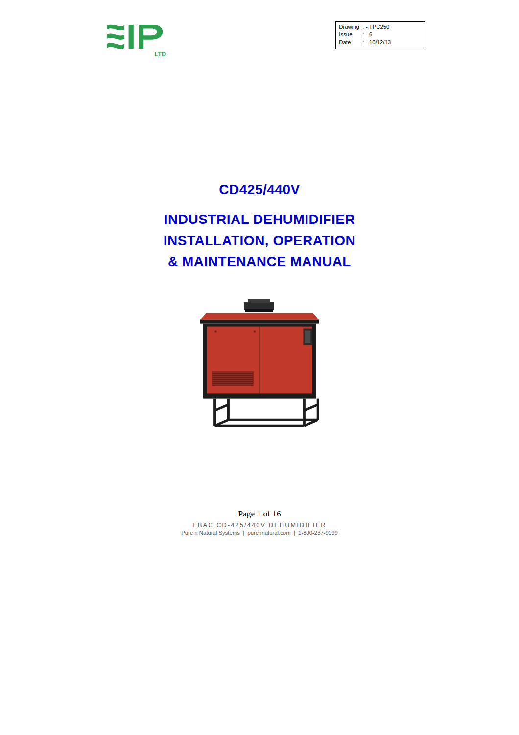LTD
| Drawing | : | - TPC250 |
| Issue | : | - 6 |
| Date | : | - 10/12/13 |
CD425/440V
INDUSTRIAL DEHUMIDIFIER
INSTALLATION, OPERATION
& MAINTENANCE MANUAL
Page 1 of 16
EBAC CD-425/440V DEHUMIDIFIER
Pure n Natural Systems | purennatural.com | 1-800-237-9199